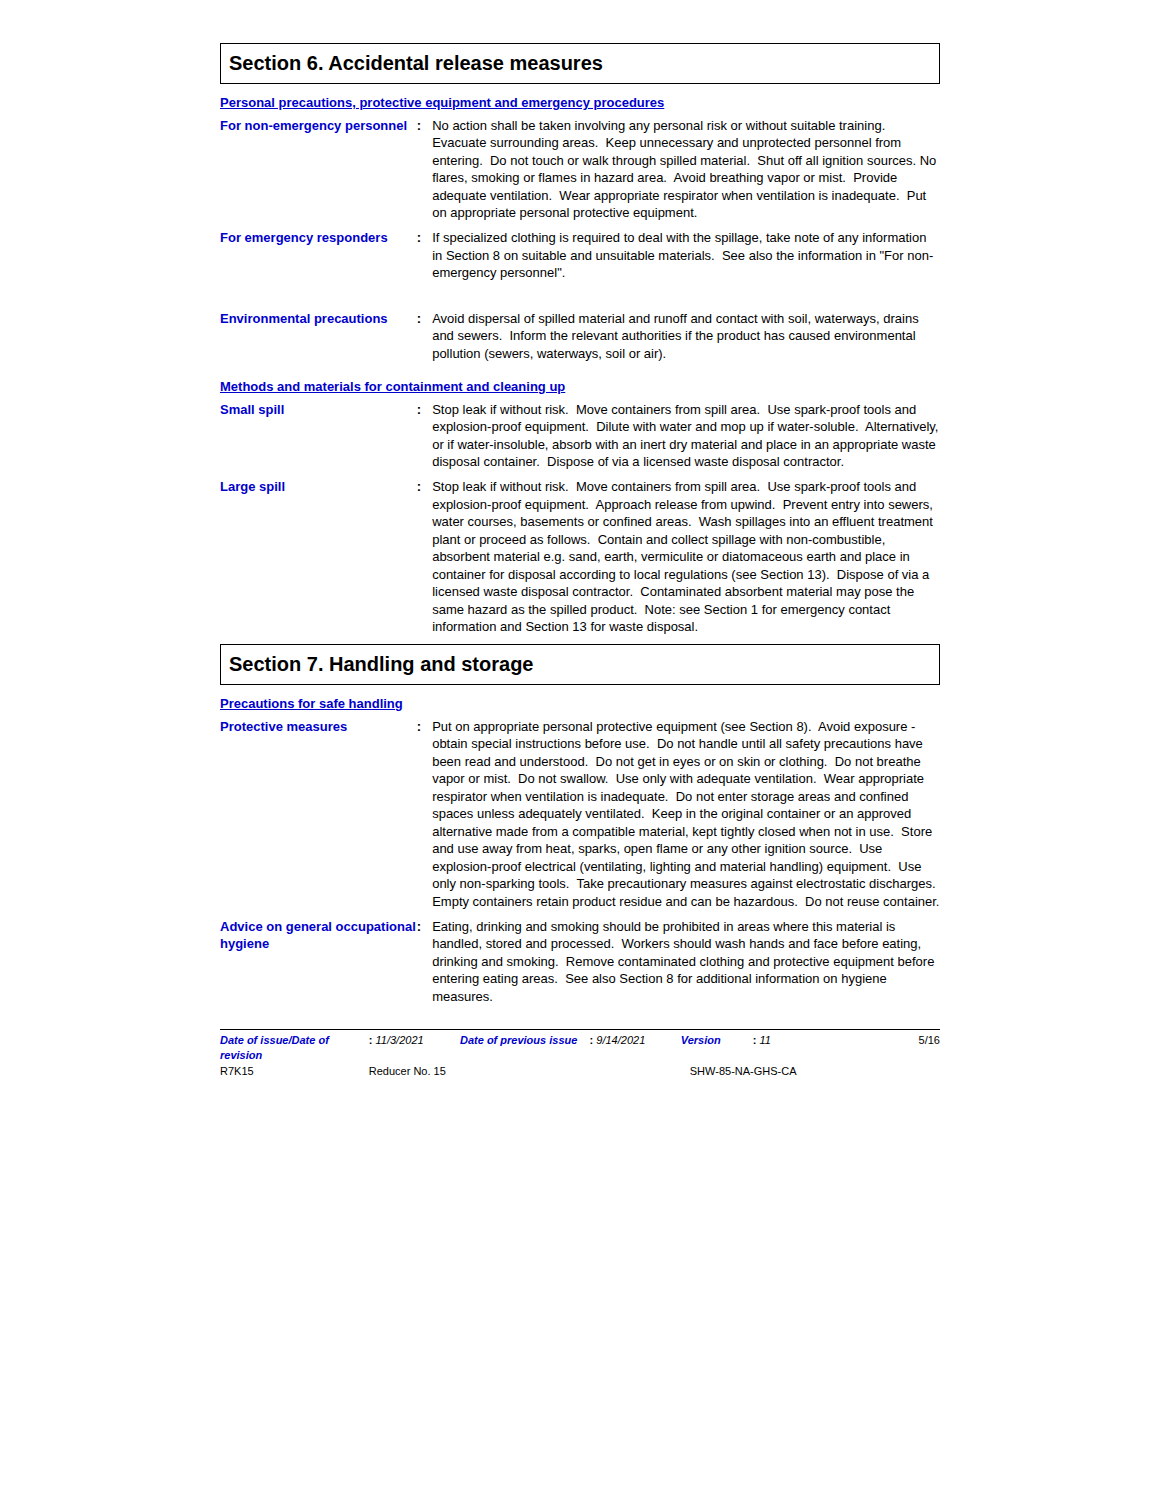Section 6. Accidental release measures
Personal precautions, protective equipment and emergency procedures
| For non-emergency personnel | : | No action shall be taken involving any personal risk or without suitable training. Evacuate surrounding areas. Keep unnecessary and unprotected personnel from entering. Do not touch or walk through spilled material. Shut off all ignition sources. No flares, smoking or flames in hazard area. Avoid breathing vapor or mist. Provide adequate ventilation. Wear appropriate respirator when ventilation is inadequate. Put on appropriate personal protective equipment. |
| For emergency responders | : | If specialized clothing is required to deal with the spillage, take note of any information in Section 8 on suitable and unsuitable materials. See also the information in "For non-emergency personnel". |
| Environmental precautions | : | Avoid dispersal of spilled material and runoff and contact with soil, waterways, drains and sewers. Inform the relevant authorities if the product has caused environmental pollution (sewers, waterways, soil or air). |
Methods and materials for containment and cleaning up
| Small spill | : | Stop leak if without risk. Move containers from spill area. Use spark-proof tools and explosion-proof equipment. Dilute with water and mop up if water-soluble. Alternatively, or if water-insoluble, absorb with an inert dry material and place in an appropriate waste disposal container. Dispose of via a licensed waste disposal contractor. |
| Large spill | : | Stop leak if without risk. Move containers from spill area. Use spark-proof tools and explosion-proof equipment. Approach release from upwind. Prevent entry into sewers, water courses, basements or confined areas. Wash spillages into an effluent treatment plant or proceed as follows. Contain and collect spillage with non-combustible, absorbent material e.g. sand, earth, vermiculite or diatomaceous earth and place in container for disposal according to local regulations (see Section 13). Dispose of via a licensed waste disposal contractor. Contaminated absorbent material may pose the same hazard as the spilled product. Note: see Section 1 for emergency contact information and Section 13 for waste disposal. |
Section 7. Handling and storage
Precautions for safe handling
| Protective measures | : | Put on appropriate personal protective equipment (see Section 8). Avoid exposure - obtain special instructions before use. Do not handle until all safety precautions have been read and understood. Do not get in eyes or on skin or clothing. Do not breathe vapor or mist. Do not swallow. Use only with adequate ventilation. Wear appropriate respirator when ventilation is inadequate. Do not enter storage areas and confined spaces unless adequately ventilated. Keep in the original container or an approved alternative made from a compatible material, kept tightly closed when not in use. Store and use away from heat, sparks, open flame or any other ignition source. Use explosion-proof electrical (ventilating, lighting and material handling) equipment. Use only non-sparking tools. Take precautionary measures against electrostatic discharges. Empty containers retain product residue and can be hazardous. Do not reuse container. |
| Advice on general occupational hygiene | : | Eating, drinking and smoking should be prohibited in areas where this material is handled, stored and processed. Workers should wash hands and face before eating, drinking and smoking. Remove contaminated clothing and protective equipment before entering eating areas. See also Section 8 for additional information on hygiene measures. |
| Date of issue/Date of revision | : 11/3/2021 | Date of previous issue | : 9/14/2021 | Version | : 11 | 5/16 |
| R7K15 | Reducer No. 15 | SHW-85-NA-GHS-CA | |